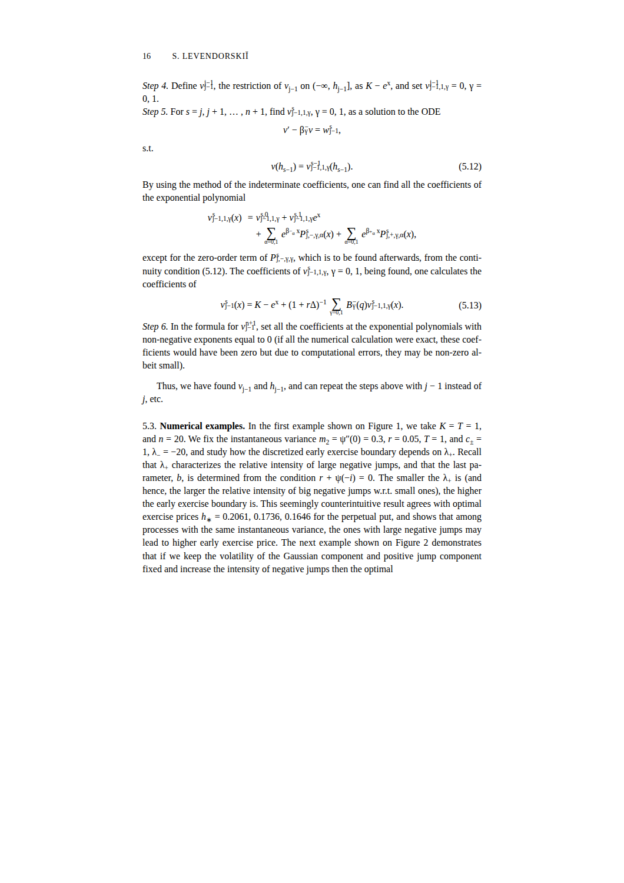16 S. LEVENDORSKIĬ
Step 4. Define vj−1 j−1, the restriction of vj−1 on (−∞, hj−1], as K − ex, and set vj−1 j−1,1,γ = 0, γ = 0, 1.
Step 5. For s = j, j + 1, … , n + 1, find vsj−1,1,γ, γ = 0, 1, as a solution to the ODE
v′ − β−γ v = wsj−1,
s.t.
v(hs−1) = vs−1 j−1,1,γ(hs−1). (5.12)
By using the method of the indeterminate coefficients, one can find all the coefficients of the exponential polynomial
vsj−1,1,γ(x)
=
vs,0 j−1,1,γ + vs,1 j−1,1,γ ex
+ ∑α=0,1 eβ−α xPsj,−,γ,α(x) + ∑α=0,1 eβ+α xPsj,+,γ,α(x),
except for the zero-order term of Psj,−,γ,γ, which is to be found afterwards, from the continuity condition (5.12). The coefficients of vsj−1,1,γ, γ = 0, 1, being found, one calculates the coefficients of
vsj−1(x) = K − ex + (1 + r Δ)−1 ∑γ=0,1 B−γ(q)vsj−1,1,γ(x). (5.13)
Step 6. In the formula for vn+1 j−1, set all the coefficients at the exponential polynomials with non-negative exponents equal to 0 (if all the numerical calculation were exact, these coefficients would have been zero but due to computational errors, they may be non-zero albeit small).
Thus, we have found vj−1 and hj−1, and can repeat the steps above with j − 1 instead of j, etc.
5.3. Numerical examples. In the first example shown on Figure 1, we take K = T = 1, and n = 20. We fix the instantaneous variance m2 = ψ″(0) = 0.3, r = 0.05, T = 1, and c± = 1, λ− = −20, and study how the discretized early exercise boundary depends on λ+. Recall that λ+ characterizes the relative intensity of large negative jumps, and that the last parameter, b, is determined from the condition r + ψ(−i) = 0. The smaller the λ+ is (and hence, the larger the relative intensity of big negative jumps w.r.t. small ones), the higher the early exercise boundary is. This seemingly counterintuitive result agrees with optimal exercise prices h∗ = 0.2061, 0.1736, 0.1646 for the perpetual put, and shows that among processes with the same instantaneous variance, the ones with large negative jumps may lead to higher early exercise price. The next example shown on Figure 2 demonstrates that if we keep the volatility of the Gaussian component and positive jump component fixed and increase the intensity of negative jumps then the optimal